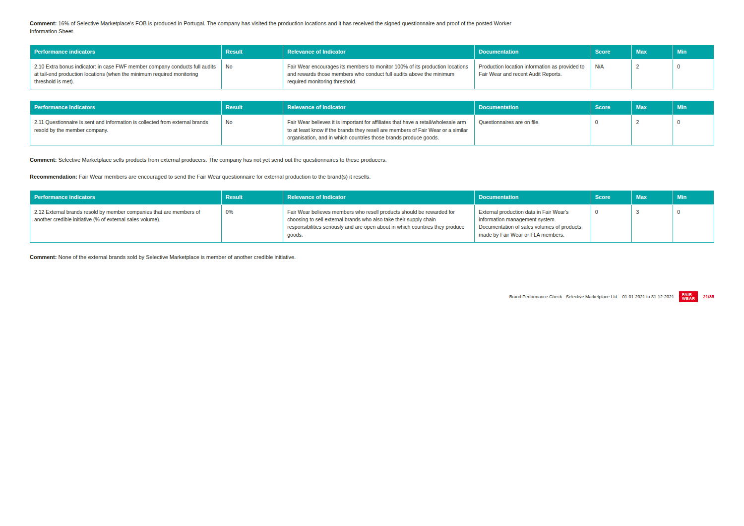Comment: 16% of Selective Marketplace's FOB is produced in Portugal. The company has visited the production locations and it has received the signed questionnaire and proof of the posted Worker Information Sheet.
| Performance indicators | Result | Relevance of Indicator | Documentation | Score | Max | Min |
| --- | --- | --- | --- | --- | --- | --- |
| 2.10 Extra bonus indicator: in case FWF member company conducts full audits at tail-end production locations (when the minimum required monitoring threshold is met). | No | Fair Wear encourages its members to monitor 100% of its production locations and rewards those members who conduct full audits above the minimum required monitoring threshold. | Production location information as provided to Fair Wear and recent Audit Reports. | N/A | 2 | 0 |
| Performance indicators | Result | Relevance of Indicator | Documentation | Score | Max | Min |
| --- | --- | --- | --- | --- | --- | --- |
| 2.11 Questionnaire is sent and information is collected from external brands resold by the member company. | No | Fair Wear believes it is important for affiliates that have a retail/wholesale arm to at least know if the brands they resell are members of Fair Wear or a similar organisation, and in which countries those brands produce goods. | Questionnaires are on file. | 0 | 2 | 0 |
Comment: Selective Marketplace sells products from external producers. The company has not yet send out the questionnaires to these producers.
Recommendation: Fair Wear members are encouraged to send the Fair Wear questionnaire for external production to the brand(s) it resells.
| Performance indicators | Result | Relevance of Indicator | Documentation | Score | Max | Min |
| --- | --- | --- | --- | --- | --- | --- |
| 2.12 External brands resold by member companies that are members of another credible initiative (% of external sales volume). | 0% | Fair Wear believes members who resell products should be rewarded for choosing to sell external brands who also take their supply chain responsibilities seriously and are open about in which countries they produce goods. | External production data in Fair Wear's information management system. Documentation of sales volumes of products made by Fair Wear or FLA members. | 0 | 3 | 0 |
Comment: None of the external brands sold by Selective Marketplace is member of another credible initiative.
Brand Performance Check - Selective Marketplace Ltd. - 01-01-2021 to 31-12-2021 FAIR
WEAR 21/35